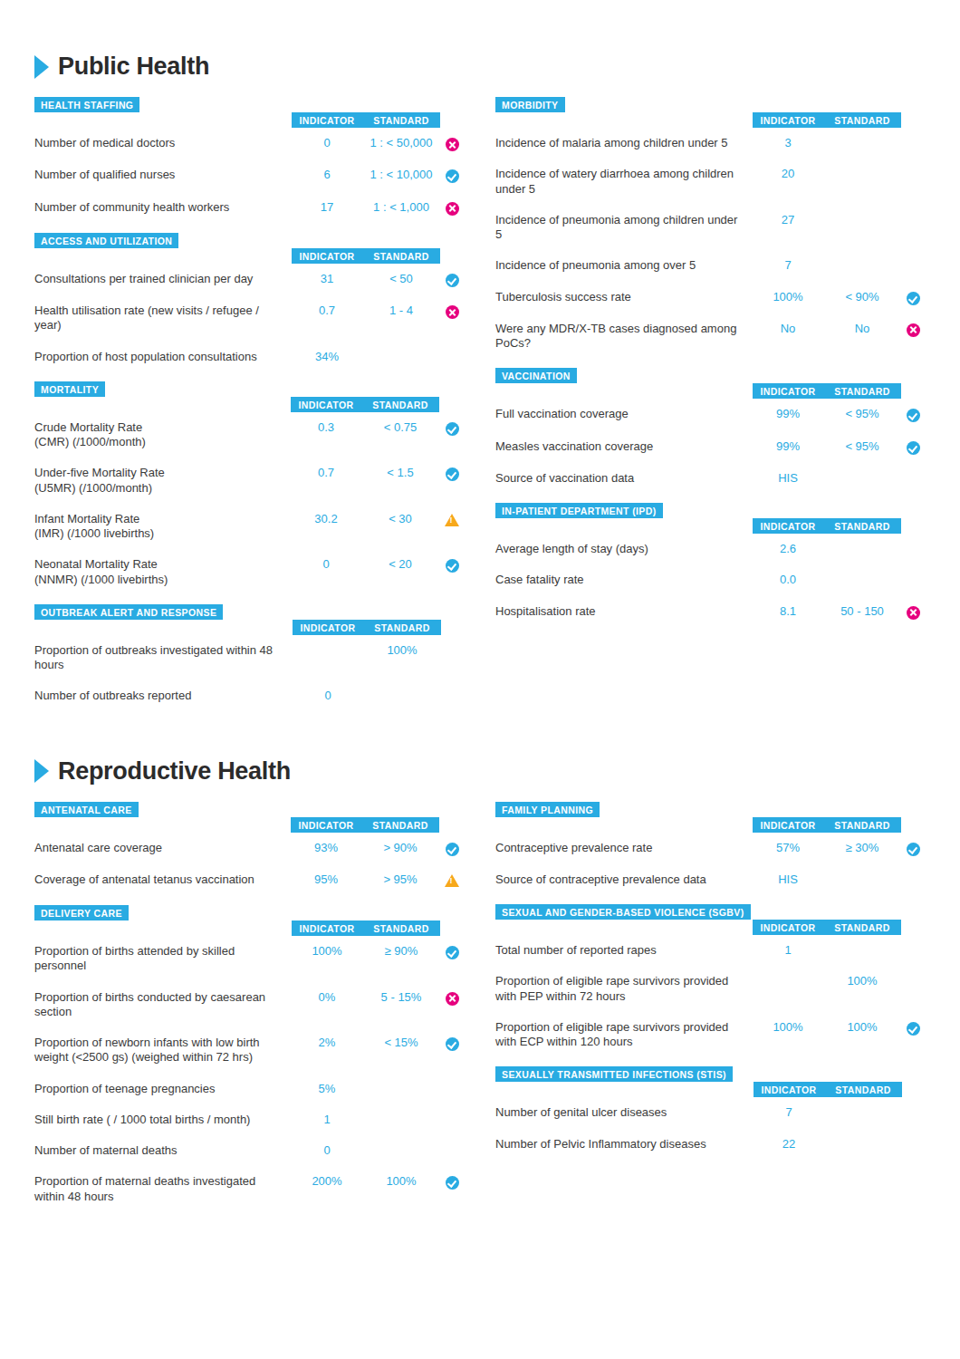Public Health
Health staffing
| | Indicator | Standard | |
| --- | --- | --- | --- |
| Number of medical doctors | 0 | 1 : < 50,000 | |
| Number of qualified nurses | 6 | 1 : < 10,000 | |
| Number of community health workers | 17 | 1 : < 1,000 | |
Access and utilization
| | Indicator | Standard | |
| --- | --- | --- | --- |
| Consultations per trained clinician per day | 31 | < 50 | |
| Health utilisation rate (new visits / refugee / year) | 0.7 | 1 - 4 | |
| Proportion of host population consultations | 34% | | |
Mortality
| | Indicator | Standard | |
| --- | --- | --- | --- |
| Crude Mortality Rate (CMR) (/1000/month) | 0.3 | < 0.75 | |
| Under-five Mortality Rate (U5MR) (/1000/month) | 0.7 | < 1.5 | |
| Infant Mortality Rate (IMR) (/1000 livebirths) | 30.2 | < 30 | |
| Neonatal Mortality Rate (NNMR) (/1000 livebirths) | 0 | < 20 | |
Outbreak alert and response
| | Indicator | Standard | |
| --- | --- | --- | --- |
| Proportion of outbreaks investigated within 48 hours | | 100% | |
| Number of outbreaks reported | 0 | | |
Morbidity
| | Indicator | Standard | |
| --- | --- | --- | --- |
| Incidence of malaria among children under 5 | 3 | | |
| Incidence of watery diarrhoea among children under 5 | 20 | | |
| Incidence of pneumonia among children under 5 | 27 | | |
| Incidence of pneumonia among over 5 | 7 | | |
| Tuberculosis success rate | 100% | < 90% | |
| Were any MDR/X-TB cases diagnosed among PoCs? | No | No | |
Vaccination
| | Indicator | Standard | |
| --- | --- | --- | --- |
| Full vaccination coverage | 99% | < 95% | |
| Measles vaccination coverage | 99% | < 95% | |
| Source of vaccination data | HIS | | |
In-patient department (IPD)
| | Indicator | Standard | |
| --- | --- | --- | --- |
| Average length of stay (days) | 2.6 | | |
| Case fatality rate | 0.0 | | |
| Hospitalisation rate | 8.1 | 50 - 150 | |
Reproductive Health
Antenatal care
| | Indicator | Standard | |
| --- | --- | --- | --- |
| Antenatal care coverage | 93% | > 90% | |
| Coverage of antenatal tetanus vaccination | 95% | > 95% | |
Delivery care
| | Indicator | Standard | |
| --- | --- | --- | --- |
| Proportion of births attended by skilled personnel | 100% | ≥ 90% | |
| Proportion of births conducted by caesarean section | 0% | 5 - 15% | |
| Proportion of newborn infants with low birth weight (<2500 gs) (weighed within 72 hrs) | 2% | < 15% | |
| Proportion of teenage pregnancies | 5% | | |
| Still birth rate ( / 1000 total births / month) | 1 | | |
| Number of maternal deaths | 0 | | |
| Proportion of maternal deaths investigated within 48 hours | 200% | 100% | |
Family planning
| | Indicator | Standard | |
| --- | --- | --- | --- |
| Contraceptive prevalence rate | 57% | ≥ 30% | |
| Source of contraceptive prevalence data | HIS | | |
Sexual and gender-based violence (SGBV)
| | Indicator | Standard | |
| --- | --- | --- | --- |
| Total number of reported rapes | 1 | | |
| Proportion of eligible rape survivors provided with PEP within 72 hours | | 100% | |
| Proportion of eligible rape survivors provided with ECP within 120 hours | 100% | 100% | |
Sexually transmitted infections (STIs)
| | Indicator | Standard | |
| --- | --- | --- | --- |
| Number of genital ulcer diseases | 7 | | |
| Number of Pelvic Inflammatory diseases | 22 | | |